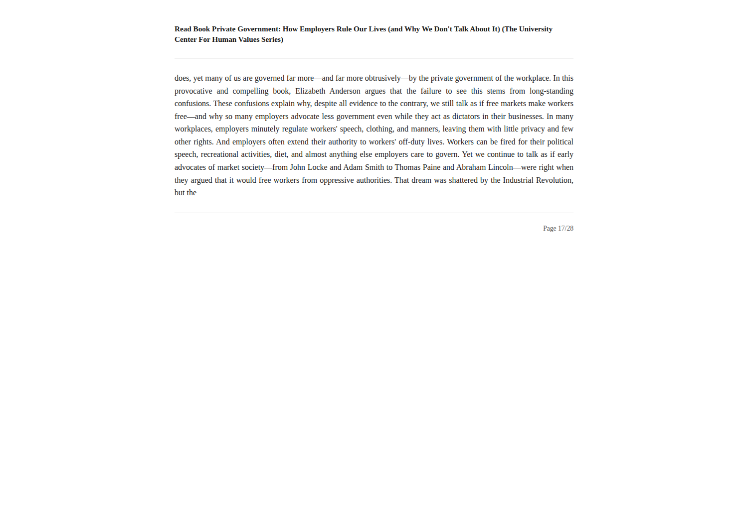Read Book Private Government: How Employers Rule Our Lives (and Why We Don't Talk About It) (The University Center For Human Values Series)
does, yet many of us are governed far more—and far more obtrusively—by the private government of the workplace. In this provocative and compelling book, Elizabeth Anderson argues that the failure to see this stems from long-standing confusions. These confusions explain why, despite all evidence to the contrary, we still talk as if free markets make workers free—and why so many employers advocate less government even while they act as dictators in their businesses. In many workplaces, employers minutely regulate workers' speech, clothing, and manners, leaving them with little privacy and few other rights. And employers often extend their authority to workers' off-duty lives. Workers can be fired for their political speech, recreational activities, diet, and almost anything else employers care to govern. Yet we continue to talk as if early advocates of market society—from John Locke and Adam Smith to Thomas Paine and Abraham Lincoln—were right when they argued that it would free workers from oppressive authorities. That dream was shattered by the Industrial Revolution, but the
Page 17/28